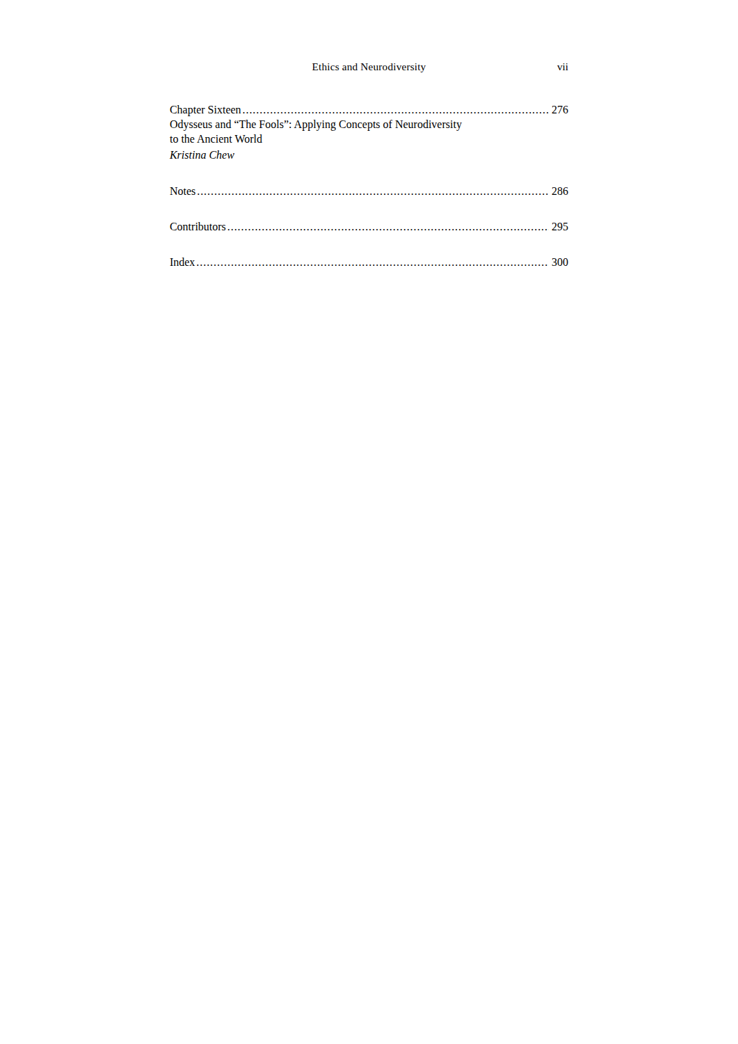Ethics and Neurodiversity vii
Chapter Sixteen .................................................................................................................................................................. 276
Odysseus and “The Fools”: Applying Concepts of Neurodiversity
to the Ancient World
Kristina Chew
Notes .................................................................................................................................................................. 286
Contributors .................................................................................................................................................................. 295
Index .................................................................................................................................................................. 300